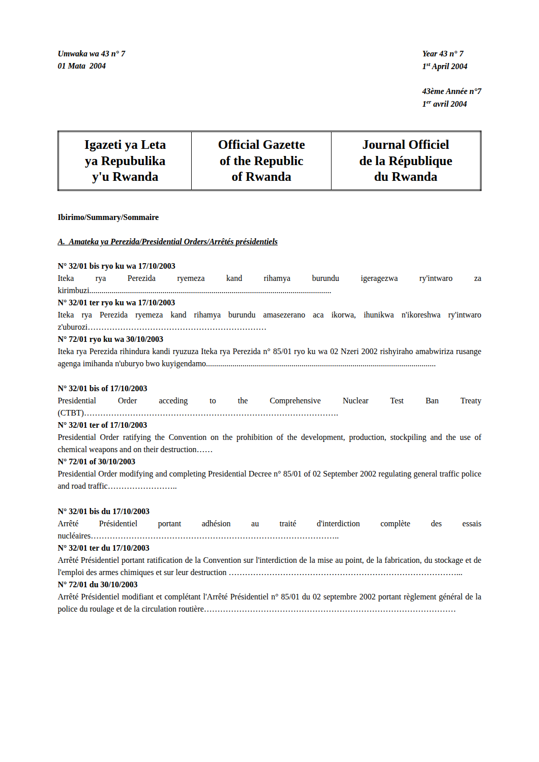Umwaka wa 43 n° 7
01 Mata 2004
Year 43 n° 7
1st April 2004
43ème Année n°7
1er avril 2004
| Igazeti ya Leta ya Repubulika y'u Rwanda | Official Gazette of the Republic of Rwanda | Journal Officiel de la République du Rwanda |
Ibirimo/Summary/Sommaire
A. Amateka ya Perezida/Presidential Orders/Arrêtés présidentiels
N° 32/01 bis ryo ku wa 17/10/2003
Iteka rya Perezida ryemeza kand rihamya burundu igeragezwa ry'intwaro za kirimbuzi.......................................................................................................................
N° 32/01 ter ryo ku wa 17/10/2003
Iteka rya Perezida ryemeza kand rihamya burundu amasezerano aca ikorwa, ihunikwa n'ikoreshwa ry'intwaro z'uburozi…………………………………………………………
N° 72/01 ryo ku wa 30/10/2003
Iteka rya Perezida rihindura kandi ryuzuza Iteka rya Perezida n° 85/01 ryo ku wa 02 Nzeri 2002 rishyiraho amabwiriza rusange agenga imihanda n'uburyo bwo kuyigendamo.................................................................................................................
N° 32/01 bis of 17/10/2003
Presidential Order acceding to the Comprehensive Nuclear Test Ban Treaty (CTBT)………………………………………………………………………………….
N° 32/01 ter of 17/10/2003
Presidential Order ratifying the Convention on the prohibition of the development, production, stockpiling and the use of chemical weapons and on their destruction……
N° 72/01 of 30/10/2003
Presidential Order modifying and completing Presidential Decree n° 85/01 of 02 September 2002 regulating general traffic police and road traffic……………………..
N° 32/01 bis du 17/10/2003
Arrêté Présidentiel portant adhésion au traité d'interdiction complète des essais nucléaires………………………………………………………………………………..
N° 32/01 ter du 17/10/2003
Arrêté Présidentiel portant ratification de la Convention sur l'interdiction de la mise au point, de la fabrication, du stockage et de l'emploi des armes chimiques et sur leur destruction …………………………………………………………………………...
N° 72/01 du 30/10/2003
Arrêté Présidentiel modifiant et complétant l'Arrêté Présidentiel n° 85/01 du 02 septembre 2002 portant règlement général de la police du roulage et de la circulation routière…………………………………………………………………………………